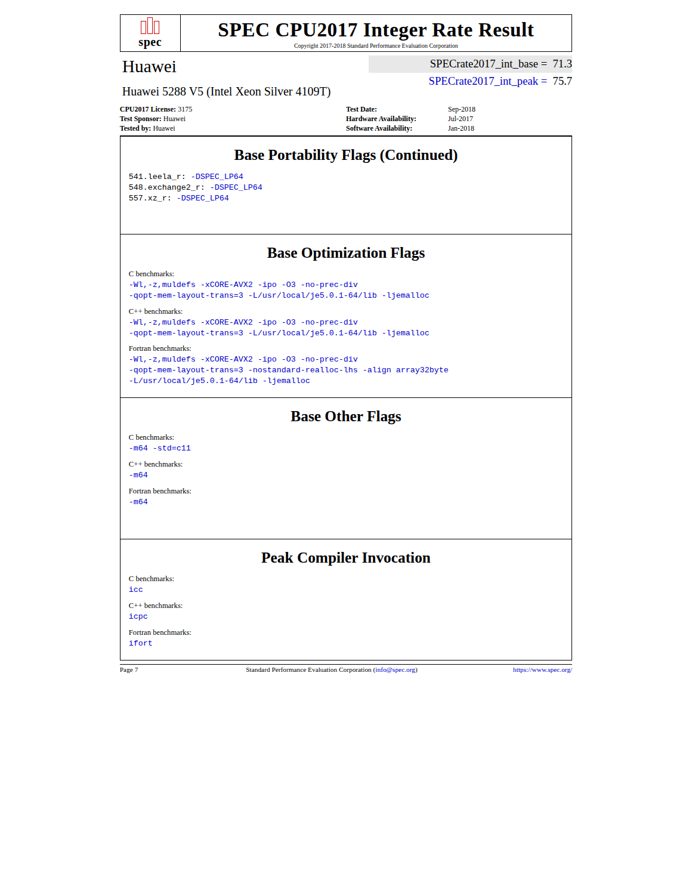spec
SPEC CPU2017 Integer Rate Result
Copyright 2017-2018 Standard Performance Evaluation Corporation
Huawei
Huawei 5288 V5 (Intel Xeon Silver 4109T)
SPECrate2017_int_base = 71.3
SPECrate2017_int_peak = 75.7
CPU2017 License: 3175
Test Sponsor: Huawei
Tested by: Huawei
Test Date: Sep-2018
Hardware Availability: Jul-2017
Software Availability: Jan-2018
Base Portability Flags (Continued)
541.leela_r: -DSPEC_LP64 548.exchange2_r: -DSPEC_LP64 557.xz_r: -DSPEC_LP64
Base Optimization Flags
C benchmarks:
-Wl,-z,muldefs -xCORE-AVX2 -ipo -O3 -no-prec-div -qopt-mem-layout-trans=3 -L/usr/local/je5.0.1-64/lib -ljemalloc
C++ benchmarks:
-Wl,-z,muldefs -xCORE-AVX2 -ipo -O3 -no-prec-div -qopt-mem-layout-trans=3 -L/usr/local/je5.0.1-64/lib -ljemalloc
Fortran benchmarks:
-Wl,-z,muldefs -xCORE-AVX2 -ipo -O3 -no-prec-div -qopt-mem-layout-trans=3 -nostandard-realloc-lhs -align array32byte -L/usr/local/je5.0.1-64/lib -ljemalloc
Base Other Flags
C benchmarks:
-m64 -std=c11
C++ benchmarks:
-m64
Fortran benchmarks:
-m64
Peak Compiler Invocation
C benchmarks:
icc
C++ benchmarks:
icpc
Fortran benchmarks:
ifort
Page 7
Standard Performance Evaluation Corporation (info@spec.org)
https://www.spec.org/